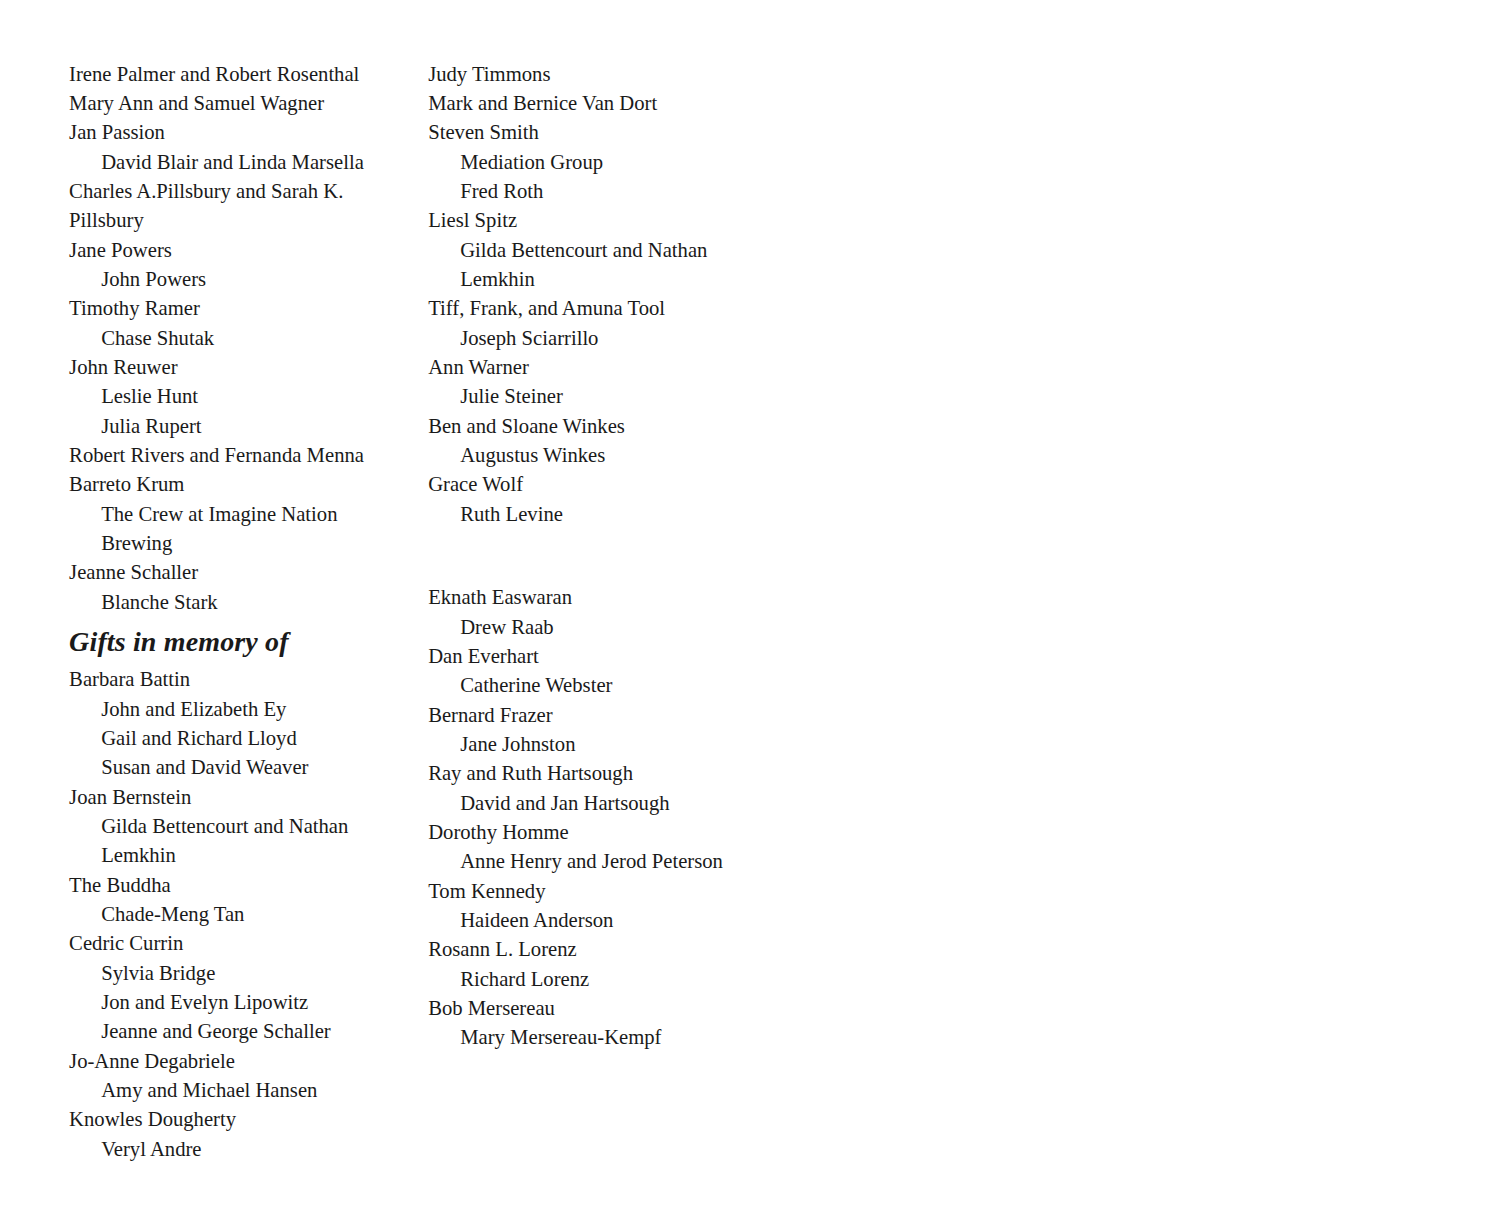Irene Palmer and Robert Rosenthal
Mary Ann and Samuel Wagner
Jan Passion
David Blair and Linda Marsella
Charles A.Pillsbury and Sarah K. Pillsbury
Jane Powers
John Powers
Timothy Ramer
Chase Shutak
John Reuwer
Leslie Hunt
Julia Rupert
Robert Rivers and Fernanda Menna Barreto Krum
The Crew at Imagine Nation Brewing
Jeanne Schaller
Blanche Stark
Gifts in memory of
Barbara Battin
John and Elizabeth Ey
Gail and Richard Lloyd
Susan and David Weaver
Joan Bernstein
Gilda Bettencourt and Nathan Lemkhin
The Buddha
Chade-Meng Tan
Cedric Currin
Sylvia Bridge
Jon and Evelyn Lipowitz
Jeanne and George Schaller
Jo-Anne Degabriele
Amy and Michael Hansen
Knowles Dougherty
Veryl Andre
Judy Timmons
Mark and Bernice Van Dort
Steven Smith
Mediation Group
Fred Roth
Liesl Spitz
Gilda Bettencourt and Nathan Lemkhin
Tiff, Frank, and Amuna Tool
Joseph Sciarrillo
Ann Warner
Julie Steiner
Ben and Sloane Winkes
Augustus Winkes
Grace Wolf
Ruth Levine
Eknath Easwaran
Drew Raab
Dan Everhart
Catherine Webster
Bernard Frazer
Jane Johnston
Ray and Ruth Hartsough
David and Jan Hartsough
Dorothy Homme
Anne Henry and Jerod Peterson
Tom Kennedy
Haideen Anderson
Rosann L. Lorenz
Richard Lorenz
Bob Mersereau
Mary Mersereau-Kempf